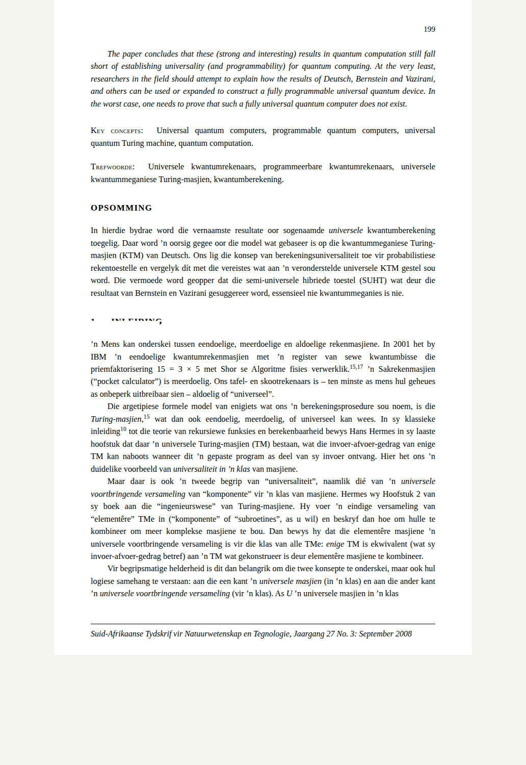199
The paper concludes that these (strong and interesting) results in quantum computation still fall short of establishing universality (and programmability) for quantum computing. At the very least, researchers in the field should attempt to explain how the results of Deutsch, Bernstein and Vazirani, and others can be used or expanded to construct a fully programmable universal quantum device. In the worst case, one needs to prove that such a fully universal quantum computer does not exist.
Key concepts: Universal quantum computers, programmable quantum computers, universal quantum Turing machine, quantum computation.
Trefwoorde: Universele kwantumrekenaars, programmeerbare kwantumrekenaars, universele kwantummeganiese Turing-masjien, kwantumberekening.
OPSOMMING
In hierdie bydrae word die vernaamste resultate oor sogenaamde universele kwantumberekening toegelig. Daar word ’n oorsig gegee oor die model wat gebaseer is op die kwantummeganiese Turing-masjien (KTM) van Deutsch. Ons lig die konsep van berekeningsuniversaliteit toe vir probabilistiese rekentoestelle en vergelyk dít met die vereistes wat aan ’n veronderstelde universele KTM gestel sou word. Die vermoede word geopper dat die semi-universele hibriede toestel (SUHT) wat deur die resultaat van Bernstein en Vazirani gesuggereer word, essensieel nie kwantummeganies is nie.
1. INLEIDING
’n Mens kan onderskei tussen eendoelige, meerdoelige en aldoelige rekenmasjiene. In 2001 het by IBM ’n eendoelige kwantumrekenmasjien met ’n register van sewe kwantumbisse die priemfaktorisering 15 = 3 × 5 met Shor se Algoritme fisies verwerklik.15,17 ’n Sakrekenmasjien (“pocket calculator”) is meerdoelig. Ons tafel- en skootrekenaars is – ten minste as mens hul geheues as onbeperk uitbreibaar sien – aldoelig of “universeel”.
Die argetipiese formele model van enigiets wat ons ’n berekeningsprosedure sou noem, is die Turing-masjien,15 wat dan ook eendoelig, meerdoelig, of universeel kan wees. In sy klassieke inleiding10 tot die teorie van rekursiewe funksies en berekenbaarheid bewys Hans Hermes in sy laaste hoofstuk dat daar ’n universele Turing-masjien (TM) bestaan, wat die invoer-afvoer-gedrag van enige TM kan naboots wanneer dit ’n gepaste program as deel van sy invoer ontvang. Hier het ons ’n duidelike voorbeeld van universaliteit in ’n klas van masjiene.
Maar daar is ook ’n tweede begrip van “universaliteit”, naamlik dié van ’n universele voortbringende versameling van “komponente” vir ’n klas van masjiene. Hermes wy Hoofstuk 2 van sy boek aan die “ingenieurswese” van Turing-masjiene. Hy voer ’n eindige versameling van “elementêre” TMe in (“komponente” of “subroetines”, as u wil) en beskryf dan hoe om hulle te kombineer om meer komplekse masjiene te bou. Dan bewys hy dat die elementêre masjiene ’n universele voortbringende versameling is vir die klas van alle TMe: enige TM is ekwivalent (wat sy invoer-afvoer-gedrag betref) aan ’n TM wat gekonstrueer is deur elementêre masjiene te kombineer.
Vir begripsmatige helderheid is dit dan belangrik om die twee konsepte te onderskei, maar ook hul logiese samehang te verstaan: aan die een kant ’n universele masjien (in ’n klas) en aan die ander kant ’n universele voortbringende versameling (vir ’n klas). As U ’n universele masjien in ’n klas
Suid-Afrikaanse Tydskrif vir Natuurwetenskap en Tegnologie, Jaargang 27 No. 3: September 2008